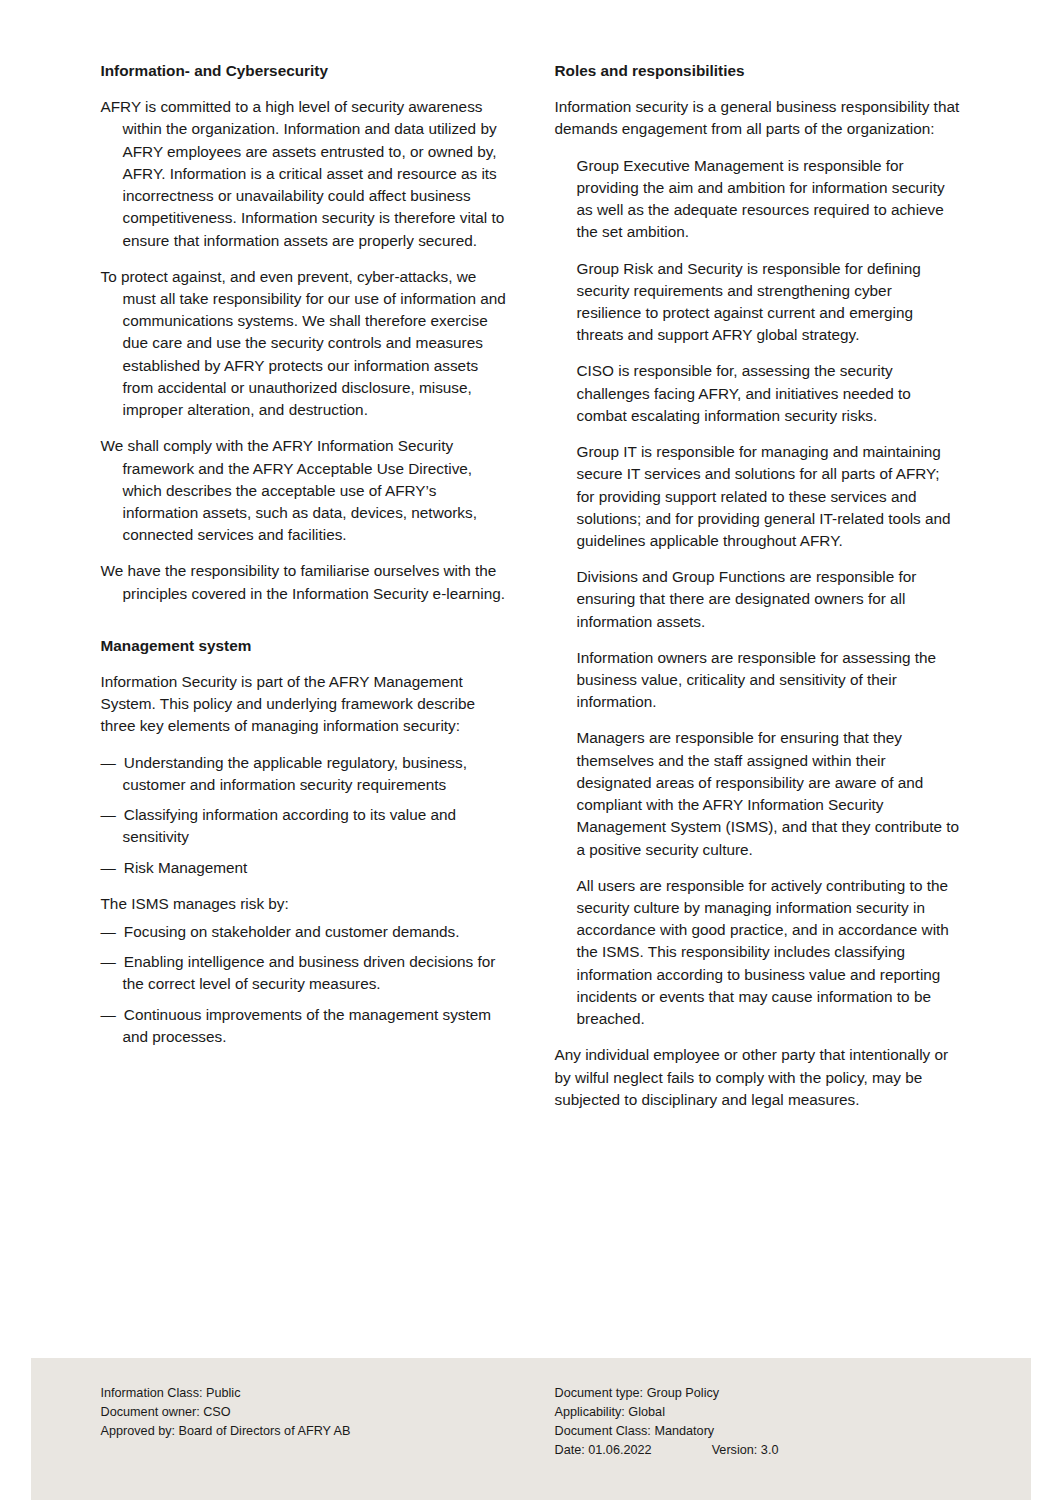Information- and Cybersecurity
AFRY is committed to a high level of security awareness within the organization. Information and data utilized by AFRY employees are assets entrusted to, or owned by, AFRY. Information is a critical asset and resource as its incorrectness or unavailability could affect business competitiveness. Information security is therefore vital to ensure that information assets are properly secured.
To protect against, and even prevent, cyber-attacks, we must all take responsibility for our use of information and communications systems. We shall therefore exercise due care and use the security controls and measures established by AFRY protects our information assets from accidental or unauthorized disclosure, misuse, improper alteration, and destruction.
We shall comply with the AFRY Information Security framework and the AFRY Acceptable Use Directive, which describes the acceptable use of AFRY’s information assets, such as data, devices, networks, connected services and facilities.
We have the responsibility to familiarise ourselves with the principles covered in the Information Security e-learning.
Management system
Information Security is part of the AFRY Management System. This policy and underlying framework describe three key elements of managing information security:
Understanding the applicable regulatory, business, customer and information security requirements
Classifying information according to its value and sensitivity
Risk Management
The ISMS manages risk by:
Focusing on stakeholder and customer demands.
Enabling intelligence and business driven decisions for the correct level of security measures.
Continuous improvements of the management system and processes.
Roles and responsibilities
Information security is a general business responsibility that demands engagement from all parts of the organization:
Group Executive Management is responsible for providing the aim and ambition for information security as well as the adequate resources required to achieve the set ambition.
Group Risk and Security is responsible for defining security requirements and strengthening cyber resilience to protect against current and emerging threats and support AFRY global strategy.
CISO is responsible for, assessing the security challenges facing AFRY, and initiatives needed to combat escalating information security risks.
Group IT is responsible for managing and maintaining secure IT services and solutions for all parts of AFRY; for providing support related to these services and solutions; and for providing general IT-related tools and guidelines applicable throughout AFRY.
Divisions and Group Functions are responsible for ensuring that there are designated owners for all information assets.
Information owners are responsible for assessing the business value, criticality and sensitivity of their information.
Managers are responsible for ensuring that they themselves and the staff assigned within their designated areas of responsibility are aware of and compliant with the AFRY Information Security Management System (ISMS), and that they contribute to a positive security culture.
All users are responsible for actively contributing to the security culture by managing information security in accordance with good practice, and in accordance with the ISMS. This responsibility includes classifying information according to business value and reporting incidents or events that may cause information to be breached.
Any individual employee or other party that intentionally or by wilful neglect fails to comply with the policy, may be subjected to disciplinary and legal measures.
Information Class: Public
Document owner: CSO
Approved by: Board of Directors of AFRY AB
Document type: Group Policy
Applicability: Global
Document Class: Mandatory
Date: 01.06.2022Version: 3.0